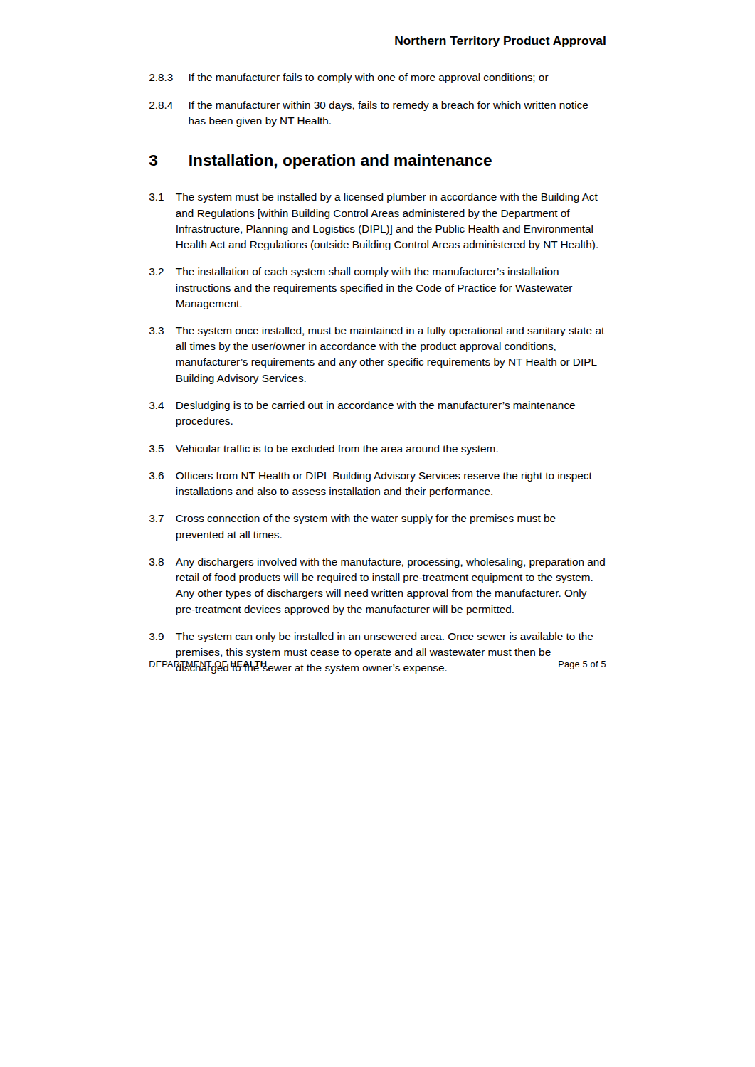Northern Territory Product Approval
2.8.3 If the manufacturer fails to comply with one of more approval conditions; or
2.8.4 If the manufacturer within 30 days, fails to remedy a breach for which written notice has been given by NT Health.
3 Installation, operation and maintenance
3.1 The system must be installed by a licensed plumber in accordance with the Building Act and Regulations [within Building Control Areas administered by the Department of Infrastructure, Planning and Logistics (DIPL)] and the Public Health and Environmental Health Act and Regulations (outside Building Control Areas administered by NT Health).
3.2 The installation of each system shall comply with the manufacturer’s installation instructions and the requirements specified in the Code of Practice for Wastewater Management.
3.3 The system once installed, must be maintained in a fully operational and sanitary state at all times by the user/owner in accordance with the product approval conditions, manufacturer’s requirements and any other specific requirements by NT Health or DIPL Building Advisory Services.
3.4 Desludging is to be carried out in accordance with the manufacturer’s maintenance procedures.
3.5 Vehicular traffic is to be excluded from the area around the system.
3.6 Officers from NT Health or DIPL Building Advisory Services reserve the right to inspect installations and also to assess installation and their performance.
3.7 Cross connection of the system with the water supply for the premises must be prevented at all times.
3.8 Any dischargers involved with the manufacture, processing, wholesaling, preparation and retail of food products will be required to install pre-treatment equipment to the system. Any other types of dischargers will need written approval from the manufacturer. Only pre-treatment devices approved by the manufacturer will be permitted.
3.9 The system can only be installed in an unsewered area. Once sewer is available to the premises, this system must cease to operate and all wastewater must then be discharged to the sewer at the system owner’s expense.
Department of Health Page 5 of 5